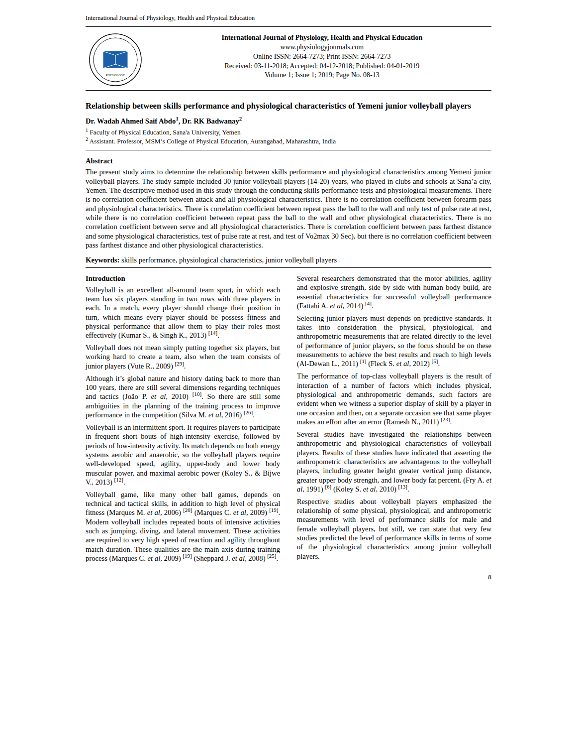International Journal of Physiology, Health and Physical Education
PHYSIOLOGY
International Journal of Physiology, Health and Physical Education
www.physiologyjournals.com
Online ISSN: 2664-7273; Print ISSN: 2664-7273
Received: 03-11-2018; Accepted: 04-12-2018; Published: 04-01-2019
Volume 1; Issue 1; 2019; Page No. 08-13
Relationship between skills performance and physiological characteristics of Yemeni junior volleyball players
Dr. Wadah Ahmed Saif Abdo1, Dr. RK Badwanay2
1 Faculty of Physical Education, Sana'a University, Yemen
2 Assistant. Professor, MSM’s College of Physical Education, Aurangabad, Maharashtra, India
Abstract
The present study aims to determine the relationship between skills performance and physiological characteristics among Yemeni junior volleyball players. The study sample included 30 junior volleyball players (14-20) years, who played in clubs and schools at Sana’a city, Yemen. The descriptive method used in this study through the conducting skills performance tests and physiological measurements. There is no correlation coefficient between attack and all physiological characteristics. There is no correlation coefficient between forearm pass and physiological characteristics. There is correlation coefficient between repeat pass the ball to the wall and only test of pulse rate at rest, while there is no correlation coefficient between repeat pass the ball to the wall and other physiological characteristics. There is no correlation coefficient between serve and all physiological characteristics. There is correlation coefficient between pass farthest distance and some physiological characteristics, test of pulse rate at rest, and test of Vo2max 30 Sec), but there is no correlation coefficient between pass farthest distance and other physiological characteristics.
Keywords: skills performance, physiological characteristics, junior volleyball players
Introduction
Volleyball is an excellent all-around team sport, in which each team has six players standing in two rows with three players in each. In a match, every player should change their position in turn, which means every player should be possess fitness and physical performance that allow them to play their roles most effectively (Kumar S., & Singh K., 2013) [14].
Volleyball does not mean simply putting together six players, but working hard to create a team, also when the team consists of junior players (Vute R., 2009) [29].
Although it’s global nature and history dating back to more than 100 years, there are still several dimensions regarding techniques and tactics (João P. et al, 2010) [10]. So there are still some ambiguities in the planning of the training process to improve performance in the competition (Silva M. et al, 2016) [26].
Volleyball is an intermittent sport. It requires players to participate in frequent short bouts of high-intensity exercise, followed by periods of low-intensity activity. Its match depends on both energy systems aerobic and anaerobic, so the volleyball players require well-developed speed, agility, upper-body and lower body muscular power, and maximal aerobic power (Koley S., & Bijwe V., 2013) [12].
Volleyball game, like many other ball games, depends on technical and tactical skills, in addition to high level of physical fitness (Marques M. et al, 2006) [20] (Marques C. et al, 2009) [19]. Modern volleyball includes repeated bouts of intensive activities such as jumping, diving, and lateral movement. These activities are required to very high speed of reaction and agility throughout match duration. These qualities are the main axis during training process (Marques C. et al, 2009) [19] (Sheppard J. et al, 2008) [25].
Several researchers demonstrated that the motor abilities, agility and explosive strength, side by side with human body build, are essential characteristics for successful volleyball performance (Fattahi A. et al, 2014) [4].
Selecting junior players must depends on predictive standards. It takes into consideration the physical, physiological, and anthropometric measurements that are related directly to the level of performance of junior players, so the focus should be on these measurements to achieve the best results and reach to high levels (Al-Dewan L., 2011) [1] (Fleck S. et al, 2012) [5].
The performance of top-class volleyball players is the result of interaction of a number of factors which includes physical, physiological and anthropometric demands, such factors are evident when we witness a superior display of skill by a player in one occasion and then, on a separate occasion see that same player makes an effort after an error (Ramesh N., 2011) [23].
Several studies have investigated the relationships between anthropometric and physiological characteristics of volleyball players. Results of these studies have indicated that asserting the anthropometric characteristics are advantageous to the volleyball players, including greater height greater vertical jump distance, greater upper body strength, and lower body fat percent. (Fry A. et al, 1991) [6] (Koley S. et al, 2010) [13].
Respective studies about volleyball players emphasized the relationship of some physical, physiological, and anthropometric measurements with level of performance skills for male and female volleyball players, but still, we can state that very few studies predicted the level of performance skills in terms of some of the physiological characteristics among junior volleyball players.
8